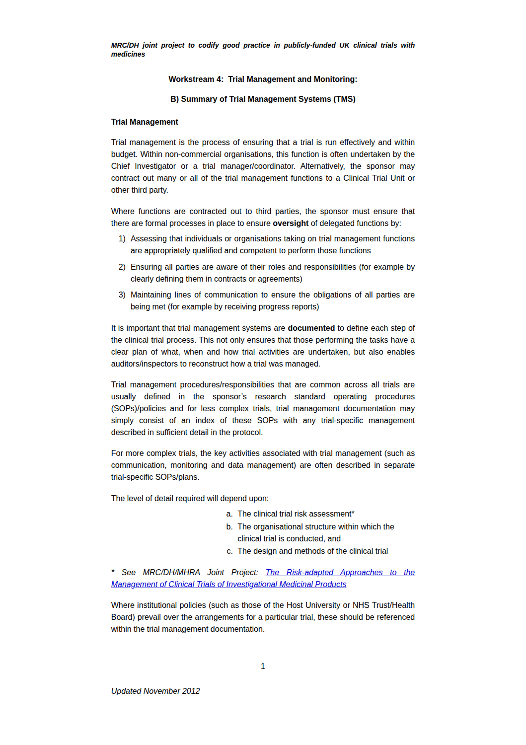MRC/DH joint project to codify good practice in publicly-funded UK clinical trials with medicines
Workstream 4: Trial Management and Monitoring: B) Summary of Trial Management Systems (TMS)
Trial Management
Trial management is the process of ensuring that a trial is run effectively and within budget. Within non-commercial organisations, this function is often undertaken by the Chief Investigator or a trial manager/coordinator. Alternatively, the sponsor may contract out many or all of the trial management functions to a Clinical Trial Unit or other third party.
Where functions are contracted out to third parties, the sponsor must ensure that there are formal processes in place to ensure oversight of delegated functions by:
Assessing that individuals or organisations taking on trial management functions are appropriately qualified and competent to perform those functions
Ensuring all parties are aware of their roles and responsibilities (for example by clearly defining them in contracts or agreements)
Maintaining lines of communication to ensure the obligations of all parties are being met (for example by receiving progress reports)
It is important that trial management systems are documented to define each step of the clinical trial process. This not only ensures that those performing the tasks have a clear plan of what, when and how trial activities are undertaken, but also enables auditors/inspectors to reconstruct how a trial was managed.
Trial management procedures/responsibilities that are common across all trials are usually defined in the sponsor’s research standard operating procedures (SOPs)/policies and for less complex trials, trial management documentation may simply consist of an index of these SOPs with any trial-specific management described in sufficient detail in the protocol.
For more complex trials, the key activities associated with trial management (such as communication, monitoring and data management) are often described in separate trial-specific SOPs/plans.
The level of detail required will depend upon:
The clinical trial risk assessment*
The organisational structure within which the clinical trial is conducted, and
The design and methods of the clinical trial
* See MRC/DH/MHRA Joint Project: The Risk-adapted Approaches to the Management of Clinical Trials of Investigational Medicinal Products
Where institutional policies (such as those of the Host University or NHS Trust/Health Board) prevail over the arrangements for a particular trial, these should be referenced within the trial management documentation.
1
Updated November 2012